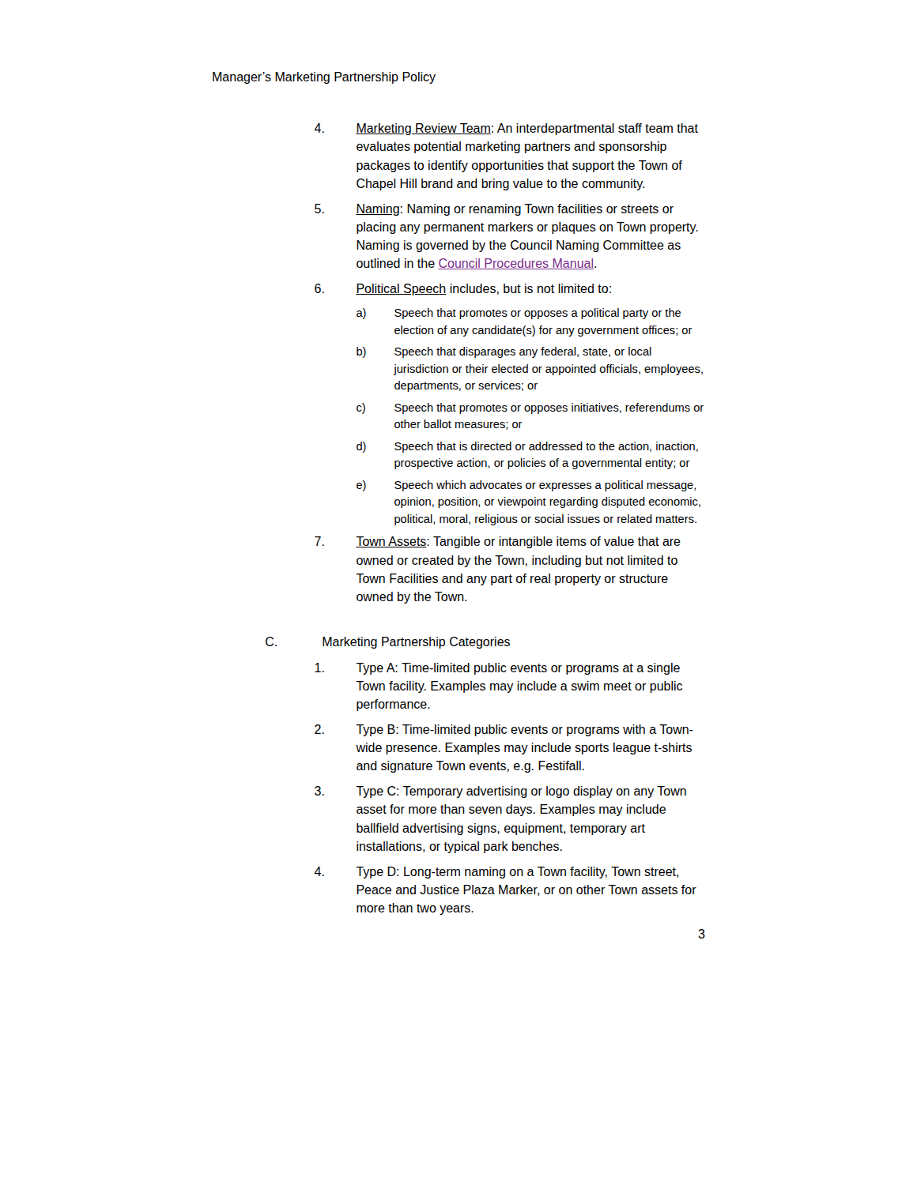Manager’s Marketing Partnership Policy
4.
Marketing Review Team: An interdepartmental staff team that evaluates potential marketing partners and sponsorship packages to identify opportunities that support the Town of Chapel Hill brand and bring value to the community.
5.
Naming: Naming or renaming Town facilities or streets or placing any permanent markers or plaques on Town property. Naming is governed by the Council Naming Committee as outlined in the Council Procedures Manual.
6.
Political Speech includes, but is not limited to:
a)
Speech that promotes or opposes a political party or the election of any candidate(s) for any government offices; or
b)
Speech that disparages any federal, state, or local jurisdiction or their elected or appointed officials, employees, departments, or services; or
c)
Speech that promotes or opposes initiatives, referendums or other ballot measures; or
d)
Speech that is directed or addressed to the action, inaction, prospective action, or policies of a governmental entity; or
e)
Speech which advocates or expresses a political message, opinion, position, or viewpoint regarding disputed economic, political, moral, religious or social issues or related matters.
7.
Town Assets: Tangible or intangible items of value that are owned or created by the Town, including but not limited to Town Facilities and any part of real property or structure owned by the Town.
C.
Marketing Partnership Categories
1.
Type A: Time-limited public events or programs at a single Town facility. Examples may include a swim meet or public performance.
2.
Type B: Time-limited public events or programs with a Town-wide presence. Examples may include sports league t-shirts and signature Town events, e.g. Festifall.
3.
Type C: Temporary advertising or logo display on any Town asset for more than seven days. Examples may include ballfield advertising signs, equipment, temporary art installations, or typical park benches.
4.
Type D: Long-term naming on a Town facility, Town street, Peace and Justice Plaza Marker, or on other Town assets for more than two years.
3